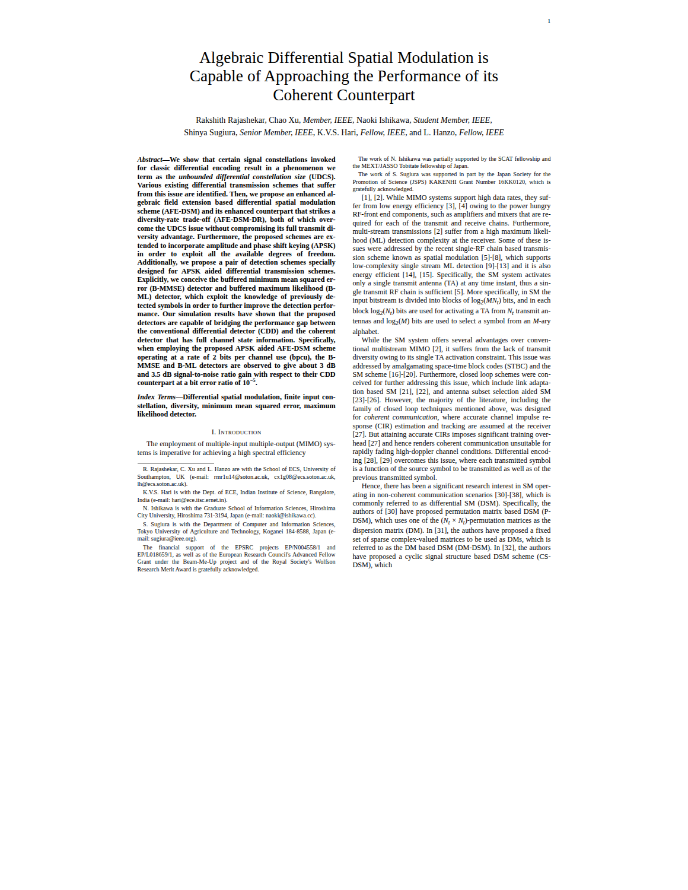1
Algebraic Differential Spatial Modulation is
Capable of Approaching the Performance of its
Coherent Counterpart
Rakshith Rajashekar, Chao Xu, Member, IEEE, Naoki Ishikawa, Student Member, IEEE,
Shinya Sugiura, Senior Member, IEEE, K.V.S. Hari, Fellow, IEEE, and L. Hanzo, Fellow, IEEE
Abstract—We show that certain signal constellations invoked for classic differential encoding result in a phenomenon we term as the unbounded differential constellation size (UDCS). Various existing differential transmission schemes that suffer from this issue are identified. Then, we propose an enhanced algebraic field extension based differential spatial modulation scheme (AFE-DSM) and its enhanced counterpart that strikes a diversity-rate trade-off (AFE-DSM-DR), both of which overcome the UDCS issue without compromising its full transmit diversity advantage. Furthermore, the proposed schemes are extended to incorporate amplitude and phase shift keying (APSK) in order to exploit all the available degrees of freedom. Additionally, we propose a pair of detection schemes specially designed for APSK aided differential transmission schemes. Explicitly, we conceive the buffered minimum mean squared error (B-MMSE) detector and buffered maximum likelihood (B-ML) detector, which exploit the knowledge of previously detected symbols in order to further improve the detection performance. Our simulation results have shown that the proposed detectors are capable of bridging the performance gap between the conventional differential detector (CDD) and the coherent detector that has full channel state information. Specifically, when employing the proposed APSK aided AFE-DSM scheme operating at a rate of 2 bits per channel use (bpcu), the B-MMSE and B-ML detectors are observed to give about 3 dB and 3.5 dB signal-to-noise ratio gain with respect to their CDD counterpart at a bit error ratio of 10−5.
Index Terms—Differential spatial modulation, finite input constellation, diversity, minimum mean squared error, maximum likelihood detector.
I. Introduction
The employment of multiple-input multiple-output (MIMO) systems is imperative for achieving a high spectral efficiency
R. Rajashekar, C. Xu and L. Hanzo are with the School of ECS, University of Southampton, UK (e-mail: rmr1u14@soton.ac.uk, cx1g08@ecs.soton.ac.uk, lh@ecs.soton.ac.uk).
K.V.S. Hari is with the Dept. of ECE, Indian Institute of Science, Bangalore, India (e-mail: hari@ece.iisc.ernet.in).
N. Ishikawa is with the Graduate School of Information Sciences, Hiroshima City University, Hiroshima 731-3194, Japan (e-mail: naoki@ishikawa.cc).
S. Sugiura is with the Department of Computer and Information Sciences, Tokyo University of Agriculture and Technology, Koganei 184-8588, Japan (e-mail: sugiura@ieee.org).
The financial support of the EPSRC projects EP/N004558/1 and EP/L018659/1, as well as of the European Research Council's Advanced Fellow Grant under the Beam-Me-Up project and of the Royal Society's Wolfson Research Merit Award is gratefully acknowledged.
The work of N. Ishikawa was partially supported by the SCAT fellowship and the MEXT/JASSO Tobitate fellowship of Japan.
The work of S. Sugiura was supported in part by the Japan Society for the Promotion of Science (JSPS) KAKENHI Grant Number 16KK0120, which is gratefully acknowledged.
[1], [2]. While MIMO systems support high data rates, they suffer from low energy efficiency [3], [4] owing to the power hungry RF-front end components, such as amplifiers and mixers that are required for each of the transmit and receive chains. Furthermore, multi-stream transmissions [2] suffer from a high maximum likelihood (ML) detection complexity at the receiver. Some of these issues were addressed by the recent single-RF chain based transmission scheme known as spatial modulation [5]-[8], which supports low-complexity single stream ML detection [9]-[13] and it is also energy efficient [14], [15]. Specifically, the SM system activates only a single transmit antenna (TA) at any time instant, thus a single transmit RF chain is sufficient [5]. More specifically, in SM the input bitstream is divided into blocks of log2(MNt) bits, and in each block log2(Nt) bits are used for activating a TA from Nt transmit antennas and log2(M) bits are used to select a symbol from an M-ary alphabet.
While the SM system offers several advantages over conventional multistream MIMO [2], it suffers from the lack of transmit diversity owing to its single TA activation constraint. This issue was addressed by amalgamating space-time block codes (STBC) and the SM scheme [16]-[20]. Furthermore, closed loop schemes were conceived for further addressing this issue, which include link adaptation based SM [21], [22], and antenna subset selection aided SM [23]-[26]. However, the majority of the literature, including the family of closed loop techniques mentioned above, was designed for coherent communication, where accurate channel impulse response (CIR) estimation and tracking are assumed at the receiver [27]. But attaining accurate CIRs imposes significant training overhead [27] and hence renders coherent communication unsuitable for rapidly fading high-doppler channel conditions. Differential encoding [28], [29] overcomes this issue, where each transmitted symbol is a function of the source symbol to be transmitted as well as of the previous transmitted symbol.
Hence, there has been a significant research interest in SM operating in non-coherent communication scenarios [30]-[38], which is commonly referred to as differential SM (DSM). Specifically, the authors of [30] have proposed permutation matrix based DSM (P-DSM), which uses one of the (Nt × Nt)-permutation matrices as the dispersion matrix (DM). In [31], the authors have proposed a fixed set of sparse complex-valued matrices to be used as DMs, which is referred to as the DM based DSM (DM-DSM). In [32], the authors have proposed a cyclic signal structure based DSM scheme (CS-DSM), which